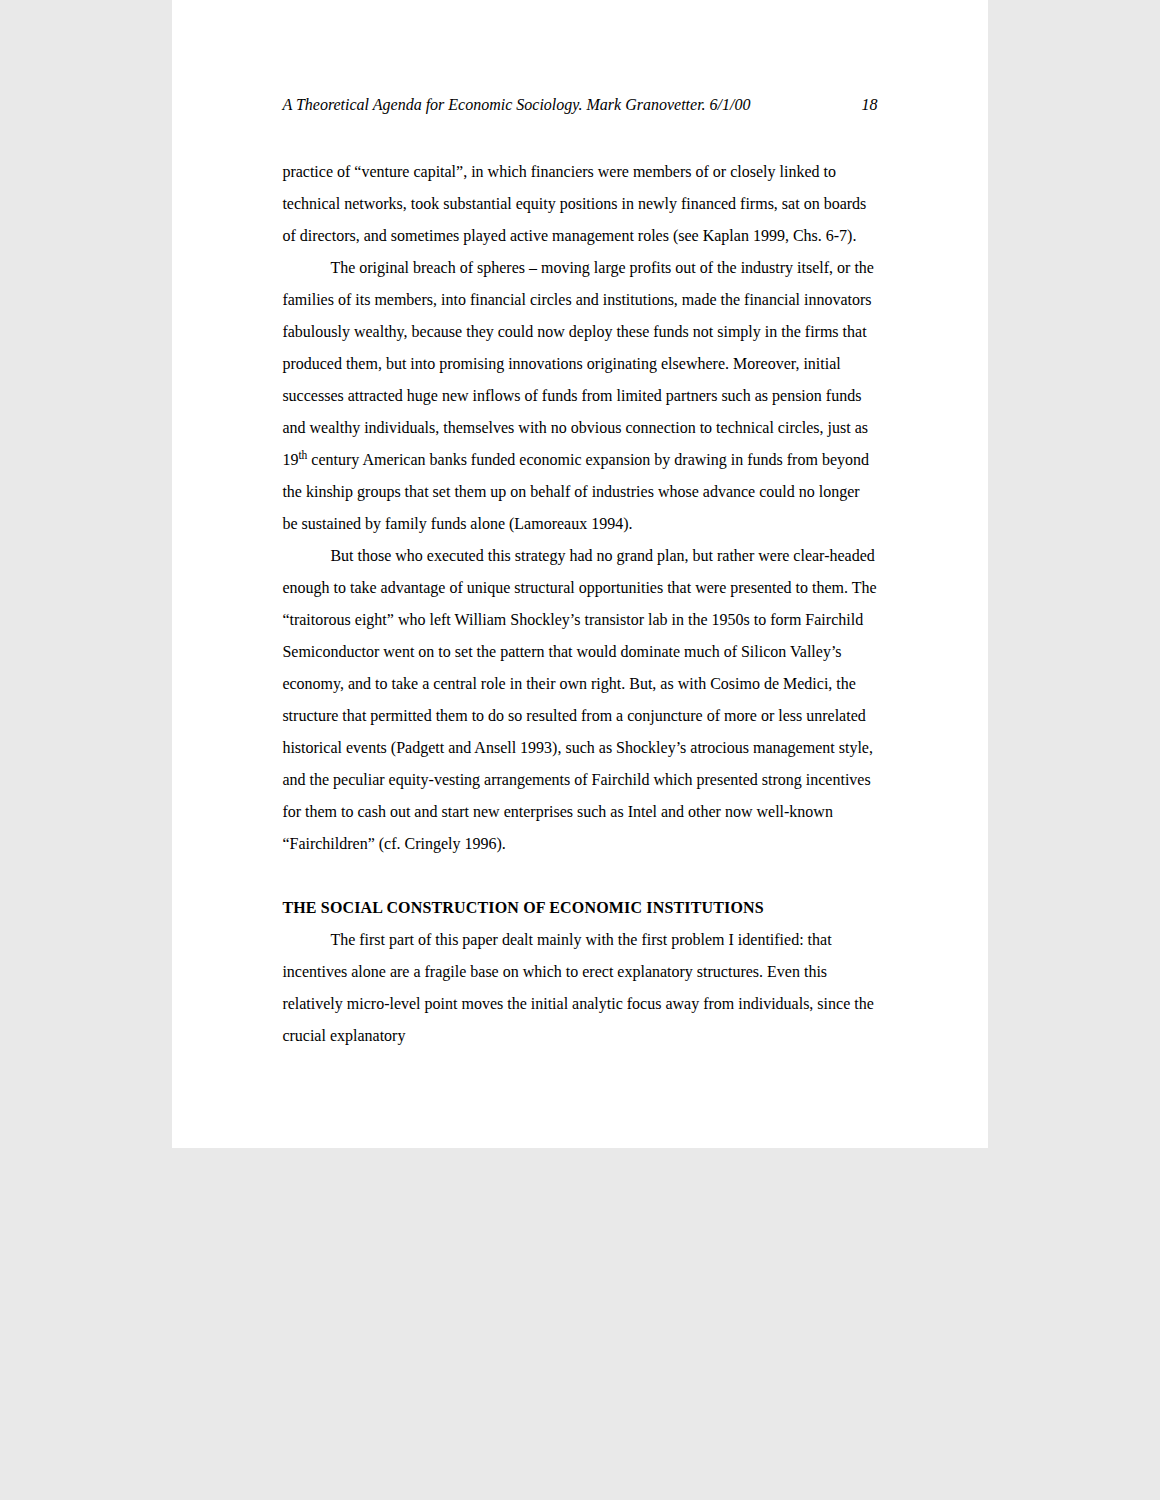A Theoretical Agenda for Economic Sociology. Mark Granovetter. 6/1/00 18
practice of “venture capital”, in which financiers were members of or closely linked to technical networks, took substantial equity positions in newly financed firms, sat on boards of directors, and sometimes played active management roles (see Kaplan 1999, Chs. 6-7).
The original breach of spheres – moving large profits out of the industry itself, or the families of its members, into financial circles and institutions, made the financial innovators fabulously wealthy, because they could now deploy these funds not simply in the firms that produced them, but into promising innovations originating elsewhere. Moreover, initial successes attracted huge new inflows of funds from limited partners such as pension funds and wealthy individuals, themselves with no obvious connection to technical circles, just as 19th century American banks funded economic expansion by drawing in funds from beyond the kinship groups that set them up on behalf of industries whose advance could no longer be sustained by family funds alone (Lamoreaux 1994).
But those who executed this strategy had no grand plan, but rather were clear-headed enough to take advantage of unique structural opportunities that were presented to them. The “traitorous eight” who left William Shockley’s transistor lab in the 1950s to form Fairchild Semiconductor went on to set the pattern that would dominate much of Silicon Valley’s economy, and to take a central role in their own right. But, as with Cosimo de Medici, the structure that permitted them to do so resulted from a conjuncture of more or less unrelated historical events (Padgett and Ansell 1993), such as Shockley’s atrocious management style, and the peculiar equity-vesting arrangements of Fairchild which presented strong incentives for them to cash out and start new enterprises such as Intel and other now well-known “Fairchildren” (cf. Cringely 1996).
The Social Construction of Economic Institutions
The first part of this paper dealt mainly with the first problem I identified: that incentives alone are a fragile base on which to erect explanatory structures. Even this relatively micro-level point moves the initial analytic focus away from individuals, since the crucial explanatory